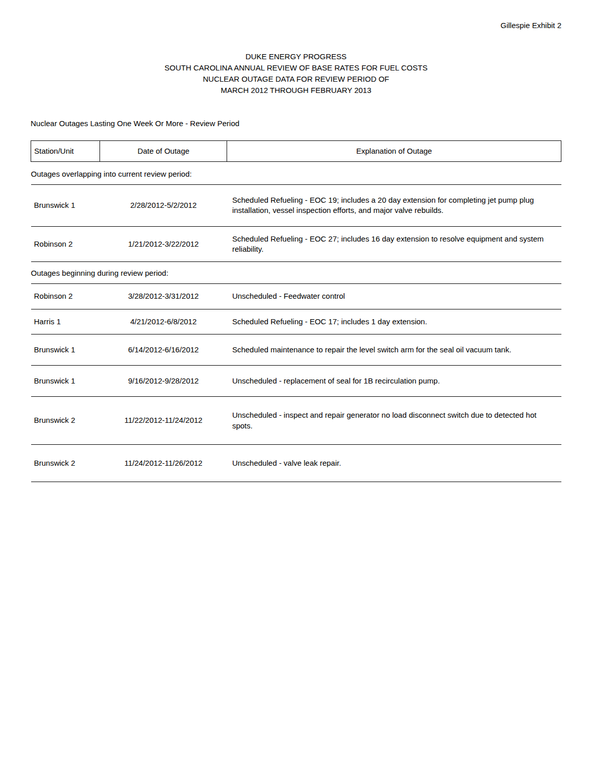Gillespie Exhibit 2
DUKE ENERGY PROGRESS
SOUTH CAROLINA ANNUAL REVIEW OF BASE RATES FOR FUEL COSTS
NUCLEAR OUTAGE DATA FOR REVIEW PERIOD OF
MARCH 2012 THROUGH FEBRUARY 2013
Nuclear Outages Lasting One Week Or More - Review Period
| Station/Unit | Date of Outage | Explanation of Outage |
| --- | --- | --- |
| Outages overlapping into current review period: |
| Brunswick 1 | 2/28/2012-5/2/2012 | Scheduled Refueling - EOC 19; includes a 20 day extension for completing jet pump plug installation, vessel inspection efforts, and major valve rebuilds. |
| Robinson 2 | 1/21/2012-3/22/2012 | Scheduled Refueling - EOC 27; includes 16 day extension to resolve equipment and system reliability. |
| Outages beginning during review period: |
| Robinson 2 | 3/28/2012-3/31/2012 | Unscheduled - Feedwater control |
| Harris 1 | 4/21/2012-6/8/2012 | Scheduled Refueling - EOC 17; includes 1 day extension. |
| Brunswick 1 | 6/14/2012-6/16/2012 | Scheduled maintenance to repair the level switch arm for the seal oil vacuum tank. |
| Brunswick 1 | 9/16/2012-9/28/2012 | Unscheduled - replacement of seal for 1B recirculation pump. |
| Brunswick 2 | 11/22/2012-11/24/2012 | Unscheduled - inspect and repair generator no load disconnect switch due to detected hot spots. |
| Brunswick 2 | 11/24/2012-11/26/2012 | Unscheduled - valve leak repair. |